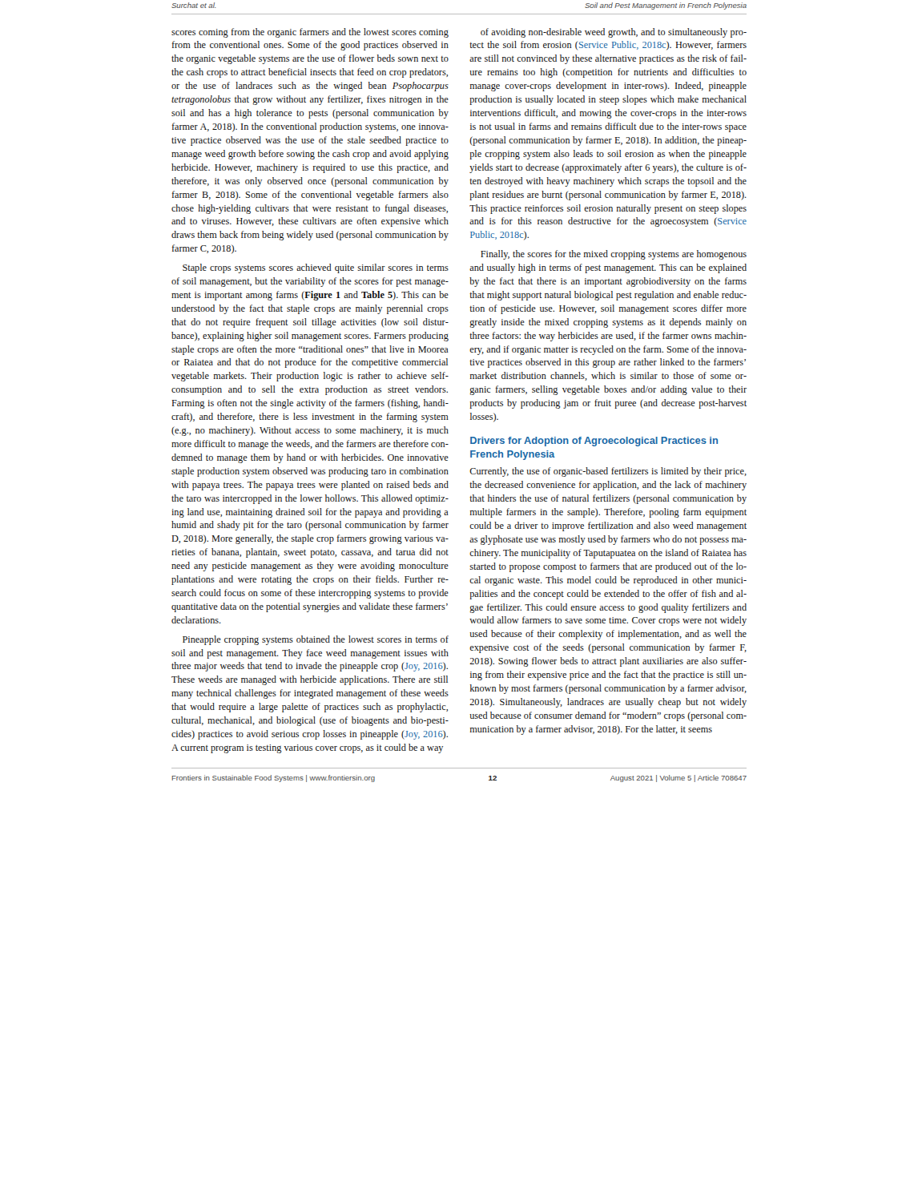Surchat et al.
Soil and Pest Management in French Polynesia
scores coming from the organic farmers and the lowest scores coming from the conventional ones. Some of the good practices observed in the organic vegetable systems are the use of flower beds sown next to the cash crops to attract beneficial insects that feed on crop predators, or the use of landraces such as the winged bean Psophocarpus tetragonolobus that grow without any fertilizer, fixes nitrogen in the soil and has a high tolerance to pests (personal communication by farmer A, 2018). In the conventional production systems, one innovative practice observed was the use of the stale seedbed practice to manage weed growth before sowing the cash crop and avoid applying herbicide. However, machinery is required to use this practice, and therefore, it was only observed once (personal communication by farmer B, 2018). Some of the conventional vegetable farmers also chose high-yielding cultivars that were resistant to fungal diseases, and to viruses. However, these cultivars are often expensive which draws them back from being widely used (personal communication by farmer C, 2018).
Staple crops systems scores achieved quite similar scores in terms of soil management, but the variability of the scores for pest management is important among farms (Figure 1 and Table 5). This can be understood by the fact that staple crops are mainly perennial crops that do not require frequent soil tillage activities (low soil disturbance), explaining higher soil management scores. Farmers producing staple crops are often the more “traditional ones” that live in Moorea or Raiatea and that do not produce for the competitive commercial vegetable markets. Their production logic is rather to achieve self-consumption and to sell the extra production as street vendors. Farming is often not the single activity of the farmers (fishing, handicraft), and therefore, there is less investment in the farming system (e.g., no machinery). Without access to some machinery, it is much more difficult to manage the weeds, and the farmers are therefore condemned to manage them by hand or with herbicides. One innovative staple production system observed was producing taro in combination with papaya trees. The papaya trees were planted on raised beds and the taro was intercropped in the lower hollows. This allowed optimizing land use, maintaining drained soil for the papaya and providing a humid and shady pit for the taro (personal communication by farmer D, 2018). More generally, the staple crop farmers growing various varieties of banana, plantain, sweet potato, cassava, and tarua did not need any pesticide management as they were avoiding monoculture plantations and were rotating the crops on their fields. Further research could focus on some of these intercropping systems to provide quantitative data on the potential synergies and validate these farmers’ declarations.
Pineapple cropping systems obtained the lowest scores in terms of soil and pest management. They face weed management issues with three major weeds that tend to invade the pineapple crop (Joy, 2016). These weeds are managed with herbicide applications. There are still many technical challenges for integrated management of these weeds that would require a large palette of practices such as prophylactic, cultural, mechanical, and biological (use of bioagents and bio-pesticides) practices to avoid serious crop losses in pineapple (Joy, 2016). A current program is testing various cover crops, as it could be a way
of avoiding non-desirable weed growth, and to simultaneously protect the soil from erosion (Service Public, 2018c). However, farmers are still not convinced by these alternative practices as the risk of failure remains too high (competition for nutrients and difficulties to manage cover-crops development in inter-rows). Indeed, pineapple production is usually located in steep slopes which make mechanical interventions difficult, and mowing the cover-crops in the inter-rows is not usual in farms and remains difficult due to the inter-rows space (personal communication by farmer E, 2018). In addition, the pineapple cropping system also leads to soil erosion as when the pineapple yields start to decrease (approximately after 6 years), the culture is often destroyed with heavy machinery which scraps the topsoil and the plant residues are burnt (personal communication by farmer E, 2018). This practice reinforces soil erosion naturally present on steep slopes and is for this reason destructive for the agroecosystem (Service Public, 2018c).
Finally, the scores for the mixed cropping systems are homogenous and usually high in terms of pest management. This can be explained by the fact that there is an important agrobiodiversity on the farms that might support natural biological pest regulation and enable reduction of pesticide use. However, soil management scores differ more greatly inside the mixed cropping systems as it depends mainly on three factors: the way herbicides are used, if the farmer owns machinery, and if organic matter is recycled on the farm. Some of the innovative practices observed in this group are rather linked to the farmers’ market distribution channels, which is similar to those of some organic farmers, selling vegetable boxes and/or adding value to their products by producing jam or fruit puree (and decrease post-harvest losses).
Drivers for Adoption of Agroecological Practices in French Polynesia
Currently, the use of organic-based fertilizers is limited by their price, the decreased convenience for application, and the lack of machinery that hinders the use of natural fertilizers (personal communication by multiple farmers in the sample). Therefore, pooling farm equipment could be a driver to improve fertilization and also weed management as glyphosate use was mostly used by farmers who do not possess machinery. The municipality of Taputapuatea on the island of Raiatea has started to propose compost to farmers that are produced out of the local organic waste. This model could be reproduced in other municipalities and the concept could be extended to the offer of fish and algae fertilizer. This could ensure access to good quality fertilizers and would allow farmers to save some time. Cover crops were not widely used because of their complexity of implementation, and as well the expensive cost of the seeds (personal communication by farmer F, 2018). Sowing flower beds to attract plant auxiliaries are also suffering from their expensive price and the fact that the practice is still unknown by most farmers (personal communication by a farmer advisor, 2018). Simultaneously, landraces are usually cheap but not widely used because of consumer demand for “modern” crops (personal communication by a farmer advisor, 2018). For the latter, it seems
Frontiers in Sustainable Food Systems | www.frontiersin.org
12
August 2021 | Volume 5 | Article 708647